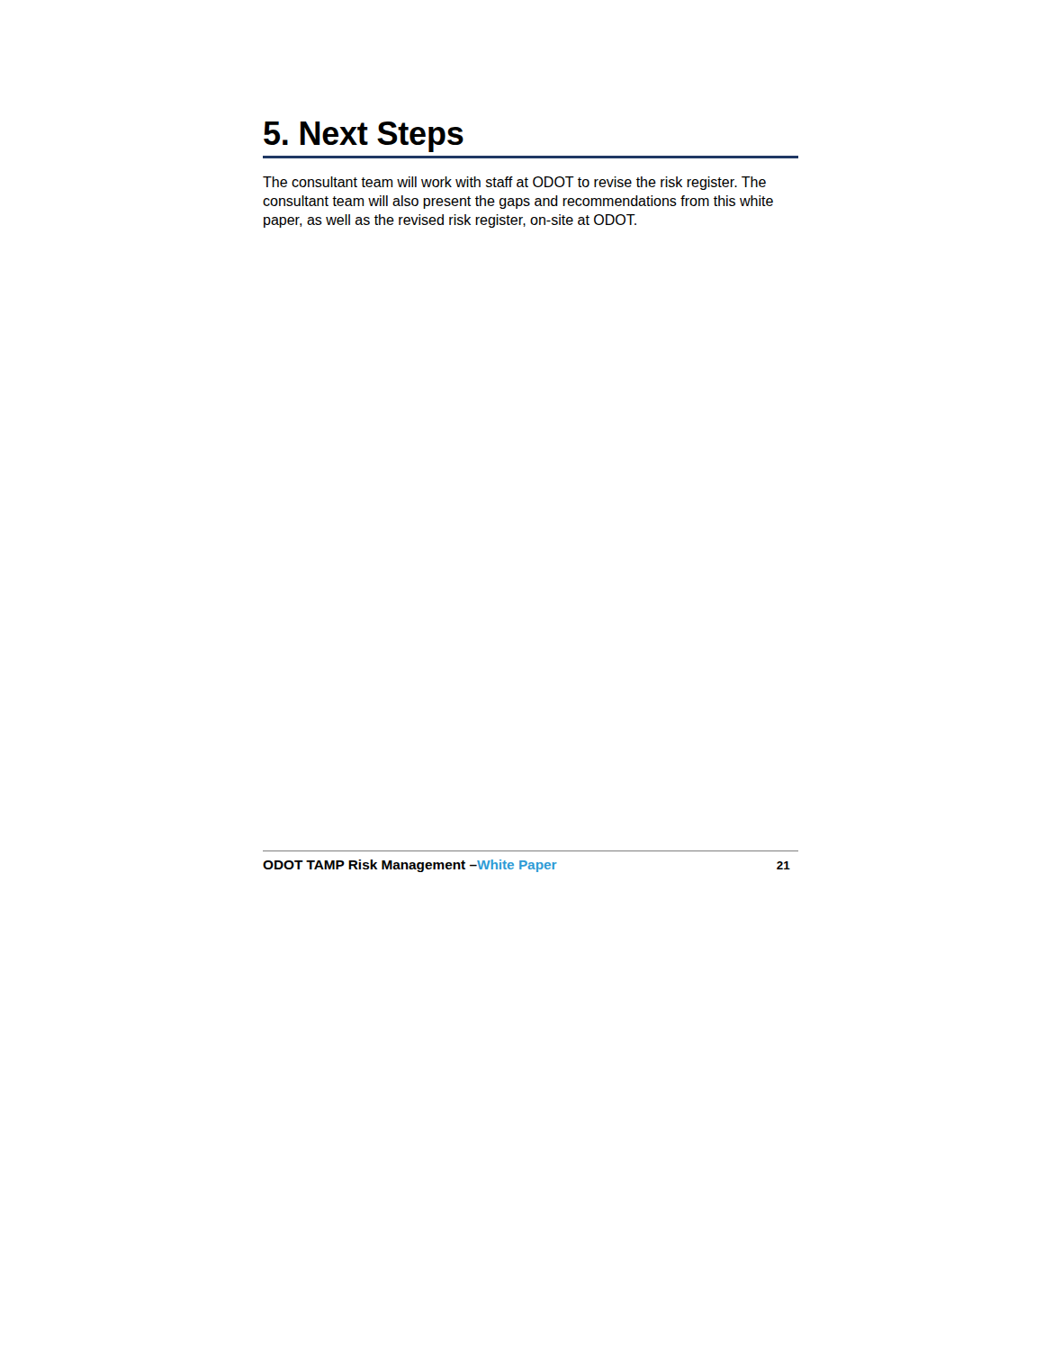5. Next Steps
The consultant team will work with staff at ODOT to revise the risk register. The consultant team will also present the gaps and recommendations from this white paper, as well as the revised risk register, on-site at ODOT.
ODOT TAMP Risk Management –White Paper
21